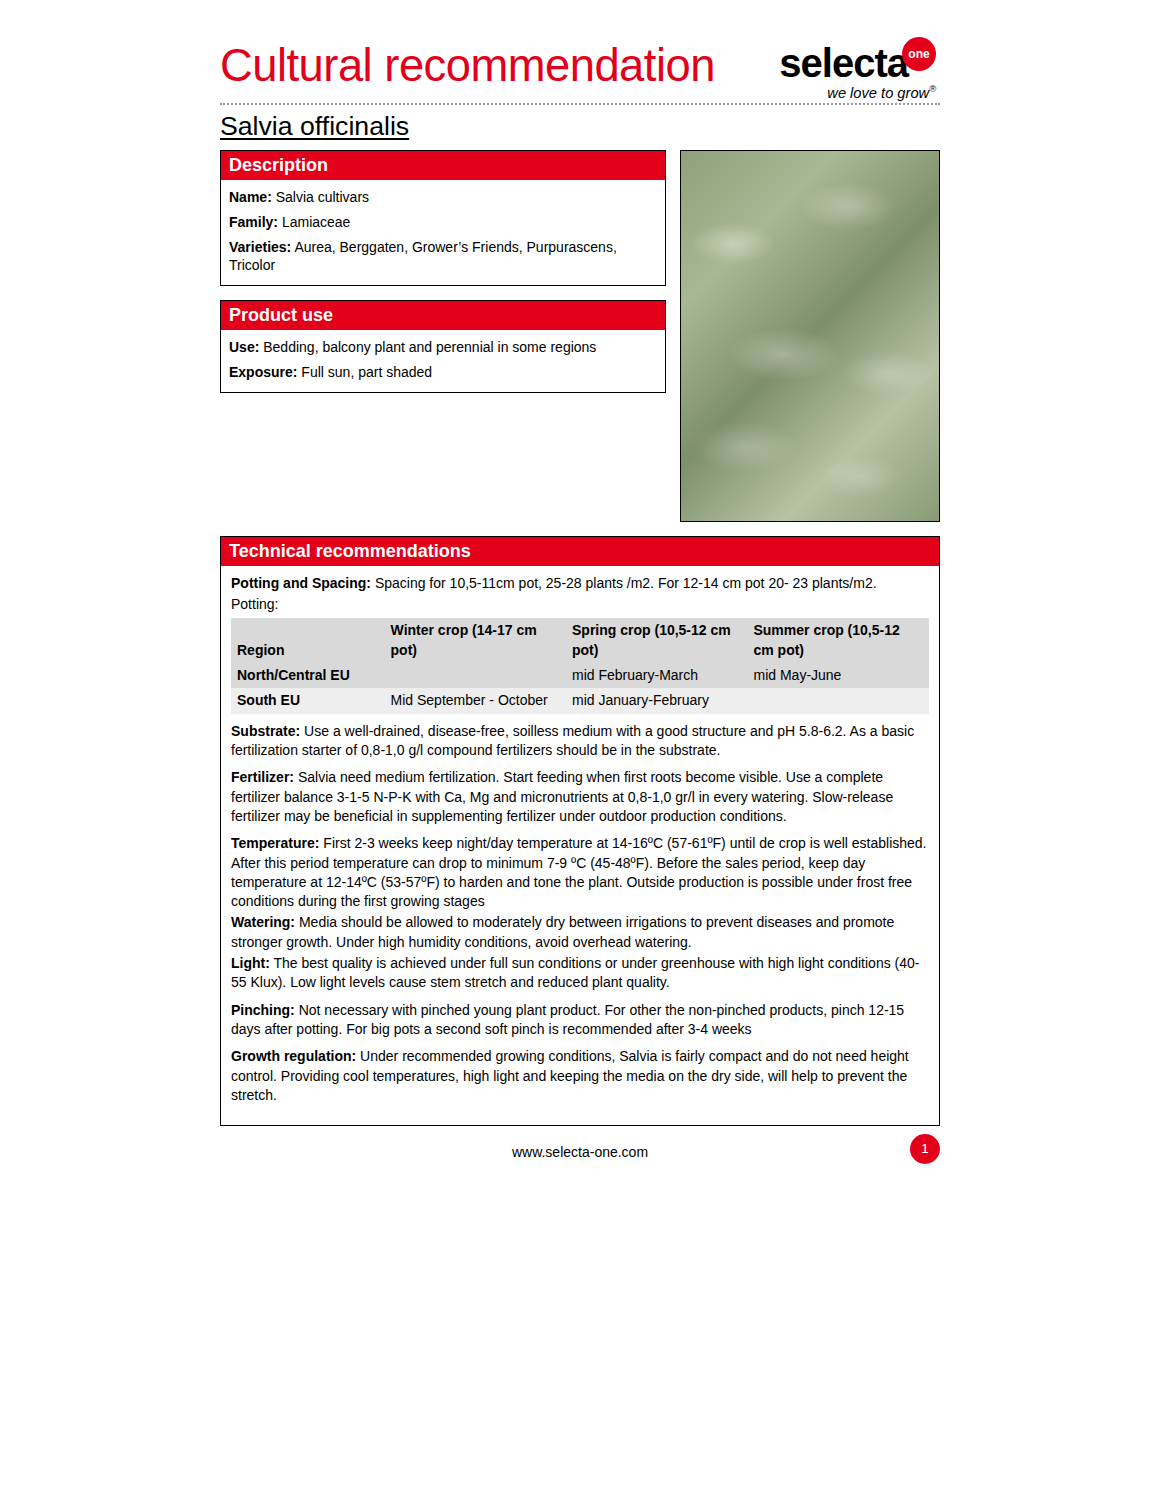Cultural recommendation
selecta one
we love to grow®
Salvia officinalis
Description
Name: Salvia cultivars
Family: Lamiaceae
Varieties: Aurea, Berggaten, Grower’s Friends, Purpurascens, Tricolor
Product use
Use: Bedding, balcony plant and perennial in some regions
Exposure: Full sun, part shaded
Technical recommendations
Potting and Spacing: Spacing for 10,5-11cm pot, 25-28 plants /m2. For 12-14 cm pot 20- 23 plants/m2.
Potting:
| Region | Winter crop (14-17 cm pot) | Spring crop (10,5-12 cm pot) | Summer crop (10,5-12 cm pot) |
| --- | --- | --- | --- |
| North/Central EU | | mid February-March | mid May-June |
| South EU | Mid September - October | mid January-February | |
Substrate: Use a well-drained, disease-free, soilless medium with a good structure and pH 5.8-6.2. As a basic fertilization starter of 0,8-1,0 g/l compound fertilizers should be in the substrate.
Fertilizer: Salvia need medium fertilization. Start feeding when first roots become visible. Use a complete fertilizer balance 3-1-5 N-P-K with Ca, Mg and micronutrients at 0,8-1,0 gr/l in every watering. Slow-release fertilizer may be beneficial in supplementing fertilizer under outdoor production conditions.
Temperature: First 2-3 weeks keep night/day temperature at 14-16ºC (57-61ºF) until de crop is well established. After this period temperature can drop to minimum 7-9 ºC (45-48ºF). Before the sales period, keep day temperature at 12-14ºC (53-57ºF) to harden and tone the plant. Outside production is possible under frost free conditions during the first growing stages
Watering: Media should be allowed to moderately dry between irrigations to prevent diseases and promote stronger growth. Under high humidity conditions, avoid overhead watering.
Light: The best quality is achieved under full sun conditions or under greenhouse with high light conditions (40- 55 Klux). Low light levels cause stem stretch and reduced plant quality.
Pinching: Not necessary with pinched young plant product. For other the non-pinched products, pinch 12-15 days after potting. For big pots a second soft pinch is recommended after 3-4 weeks
Growth regulation: Under recommended growing conditions, Salvia is fairly compact and do not need height control. Providing cool temperatures, high light and keeping the media on the dry side, will help to prevent the stretch.
www.selecta-one.com 1